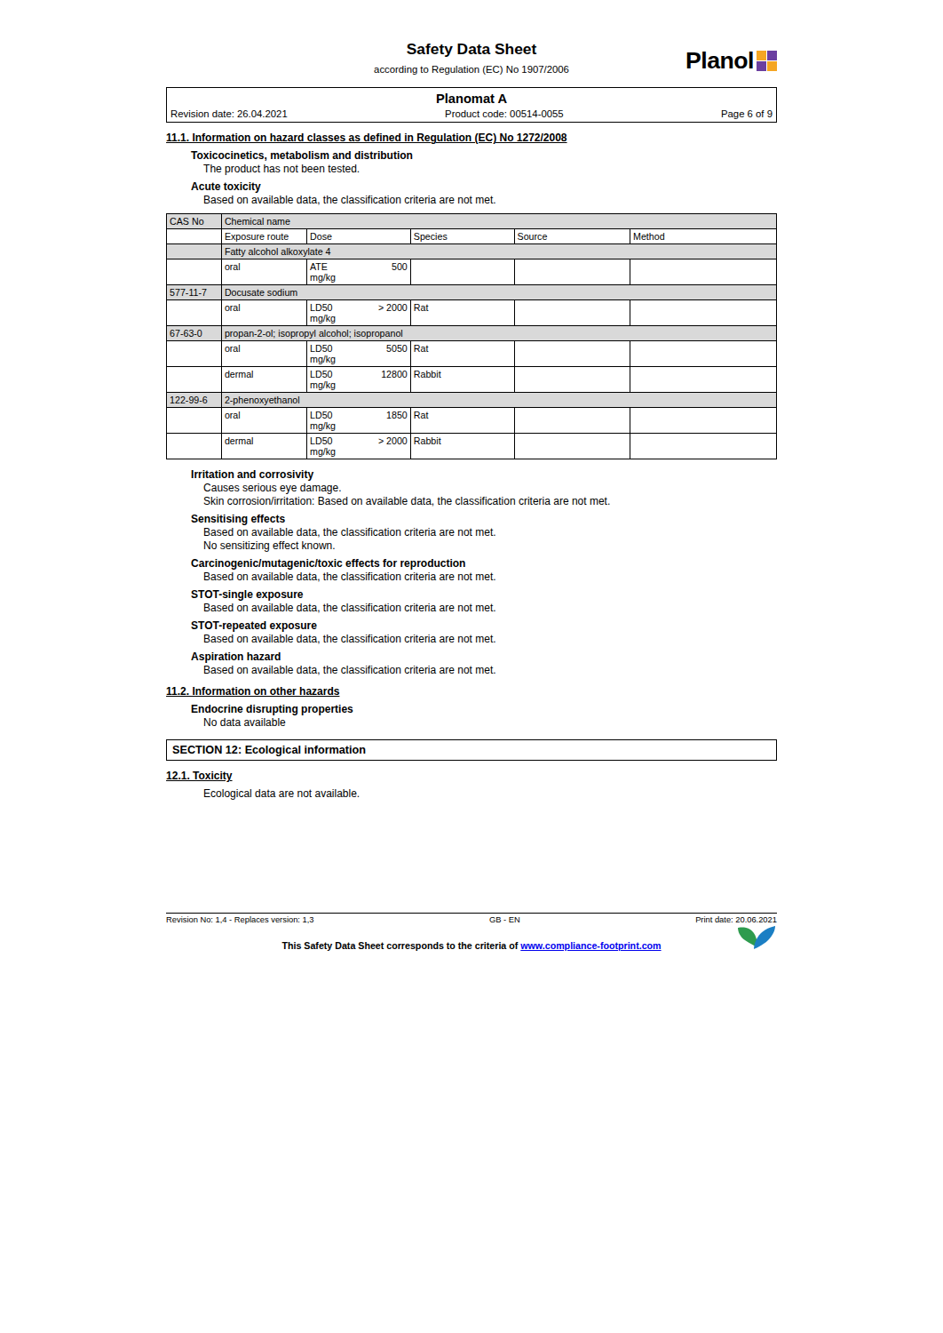Planol
Safety Data Sheet
according to Regulation (EC) No 1907/2006
Planomat A
Revision date: 26.04.2021
Product code: 00514-0055
Page 6 of 9
11.1. Information on hazard classes as defined in Regulation (EC) No 1272/2008
Toxicocinetics, metabolism and distribution
The product has not been tested.
Acute toxicity
Based on available data, the classification criteria are not met.
| CAS No | Chemical name |
| | Exposure route | Dose | Species | Source | Method |
| | Fatty alcohol alkoxylate 4 |
| | oral | ATE 500 mg/kg | | | |
| 577-11-7 | Docusate sodium |
| | oral | LD50 > 2000 mg/kg | Rat | | |
| 67-63-0 | propan-2-ol; isopropyl alcohol; isopropanol |
| | oral | LD50 5050 mg/kg | Rat | | |
| | dermal | LD50 12800 mg/kg | Rabbit | | |
| 122-99-6 | 2-phenoxyethanol |
| | oral | LD50 1850 mg/kg | Rat | | |
| | dermal | LD50 > 2000 mg/kg | Rabbit | | |
Irritation and corrosivity
Causes serious eye damage.
Skin corrosion/irritation: Based on available data, the classification criteria are not met.
Sensitising effects
Based on available data, the classification criteria are not met.
No sensitizing effect known.
Carcinogenic/mutagenic/toxic effects for reproduction
Based on available data, the classification criteria are not met.
STOT-single exposure
Based on available data, the classification criteria are not met.
STOT-repeated exposure
Based on available data, the classification criteria are not met.
Aspiration hazard
Based on available data, the classification criteria are not met.
11.2. Information on other hazards
Endocrine disrupting properties
No data available
SECTION 12: Ecological information
12.1. Toxicity
Ecological data are not available.
Revision No: 1,4 - Replaces version: 1,3
GB - EN
Print date: 20.06.2021
This Safety Data Sheet corresponds to the criteria of www.compliance-footprint.com